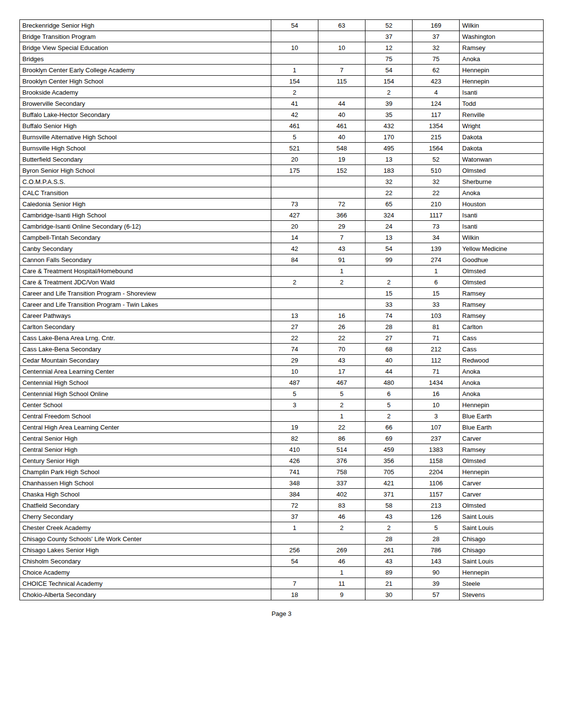| Breckenridge Senior High | 54 | 63 | 52 | 169 | Wilkin |
| Bridge Transition Program | | | 37 | 37 | Washington |
| Bridge View Special Education | 10 | 10 | 12 | 32 | Ramsey |
| Bridges | | | 75 | 75 | Anoka |
| Brooklyn Center Early College Academy | 1 | 7 | 54 | 62 | Hennepin |
| Brooklyn Center High School | 154 | 115 | 154 | 423 | Hennepin |
| Brookside Academy | 2 | | 2 | 4 | Isanti |
| Browerville Secondary | 41 | 44 | 39 | 124 | Todd |
| Buffalo Lake-Hector Secondary | 42 | 40 | 35 | 117 | Renville |
| Buffalo Senior High | 461 | 461 | 432 | 1354 | Wright |
| Burnsville Alternative High School | 5 | 40 | 170 | 215 | Dakota |
| Burnsville High School | 521 | 548 | 495 | 1564 | Dakota |
| Butterfield Secondary | 20 | 19 | 13 | 52 | Watonwan |
| Byron Senior High School | 175 | 152 | 183 | 510 | Olmsted |
| C.O.M.P.A.S.S. | | | 32 | 32 | Sherburne |
| CALC Transition | | | 22 | 22 | Anoka |
| Caledonia Senior High | 73 | 72 | 65 | 210 | Houston |
| Cambridge-Isanti High School | 427 | 366 | 324 | 1117 | Isanti |
| Cambridge-Isanti Online Secondary (6-12) | 20 | 29 | 24 | 73 | Isanti |
| Campbell-Tintah Secondary | 14 | 7 | 13 | 34 | Wilkin |
| Canby Secondary | 42 | 43 | 54 | 139 | Yellow Medicine |
| Cannon Falls Secondary | 84 | 91 | 99 | 274 | Goodhue |
| Care & Treatment Hospital/Homebound | | 1 | | 1 | Olmsted |
| Care & Treatment JDC/Von Wald | 2 | 2 | 2 | 6 | Olmsted |
| Career and Life Transition Program - Shoreview | | | 15 | 15 | Ramsey |
| Career and Life Transition Program - Twin Lakes | | | 33 | 33 | Ramsey |
| Career Pathways | 13 | 16 | 74 | 103 | Ramsey |
| Carlton Secondary | 27 | 26 | 28 | 81 | Carlton |
| Cass Lake-Bena Area Lrng. Cntr. | 22 | 22 | 27 | 71 | Cass |
| Cass Lake-Bena Secondary | 74 | 70 | 68 | 212 | Cass |
| Cedar Mountain Secondary | 29 | 43 | 40 | 112 | Redwood |
| Centennial Area Learning Center | 10 | 17 | 44 | 71 | Anoka |
| Centennial High School | 487 | 467 | 480 | 1434 | Anoka |
| Centennial High School Online | 5 | 5 | 6 | 16 | Anoka |
| Center School | 3 | 2 | 5 | 10 | Hennepin |
| Central Freedom School | | 1 | 2 | 3 | Blue Earth |
| Central High Area Learning Center | 19 | 22 | 66 | 107 | Blue Earth |
| Central Senior High | 82 | 86 | 69 | 237 | Carver |
| Central Senior High | 410 | 514 | 459 | 1383 | Ramsey |
| Century Senior High | 426 | 376 | 356 | 1158 | Olmsted |
| Champlin Park High School | 741 | 758 | 705 | 2204 | Hennepin |
| Chanhassen High School | 348 | 337 | 421 | 1106 | Carver |
| Chaska High School | 384 | 402 | 371 | 1157 | Carver |
| Chatfield Secondary | 72 | 83 | 58 | 213 | Olmsted |
| Cherry Secondary | 37 | 46 | 43 | 126 | Saint Louis |
| Chester Creek Academy | 1 | 2 | 2 | 5 | Saint Louis |
| Chisago County Schools' Life Work Center | | | 28 | 28 | Chisago |
| Chisago Lakes Senior High | 256 | 269 | 261 | 786 | Chisago |
| Chisholm Secondary | 54 | 46 | 43 | 143 | Saint Louis |
| Choice Academy | | 1 | 89 | 90 | Hennepin |
| CHOICE Technical Academy | 7 | 11 | 21 | 39 | Steele |
| Chokio-Alberta Secondary | 18 | 9 | 30 | 57 | Stevens |
Page 3